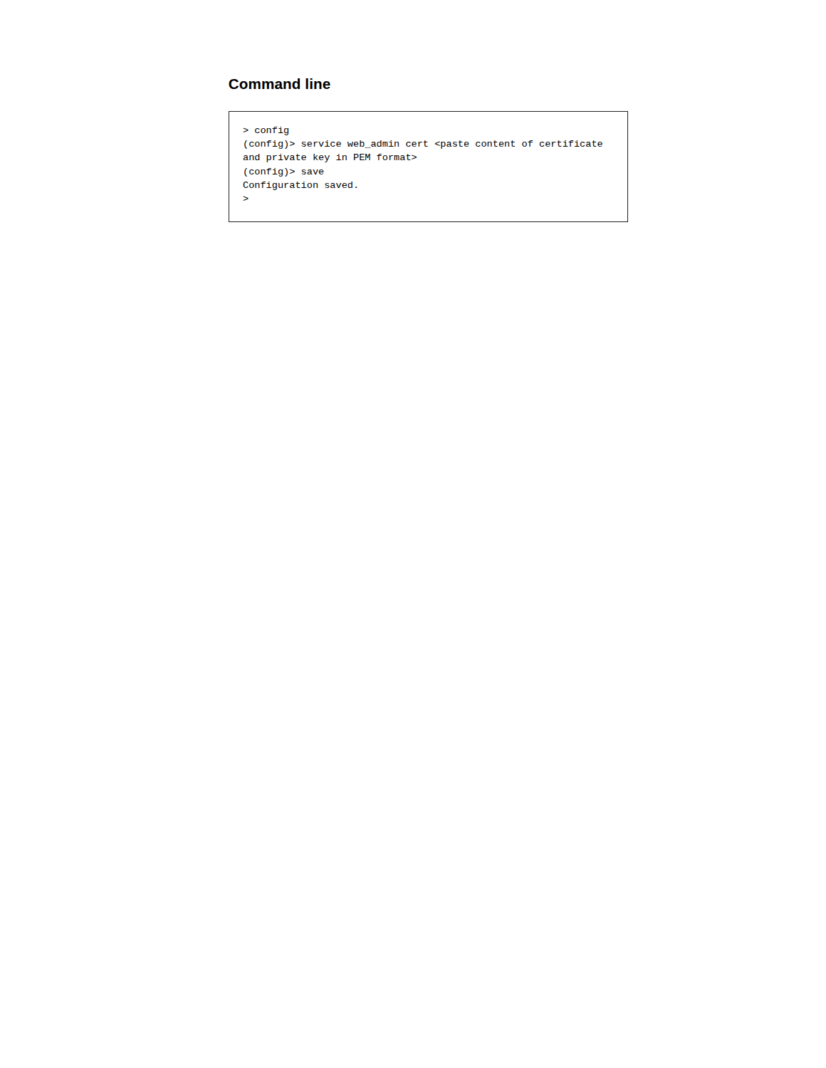Command line
> config
(config)> service web_admin cert <paste content of certificate and private key in PEM format>
(config)> save
Configuration saved.
>